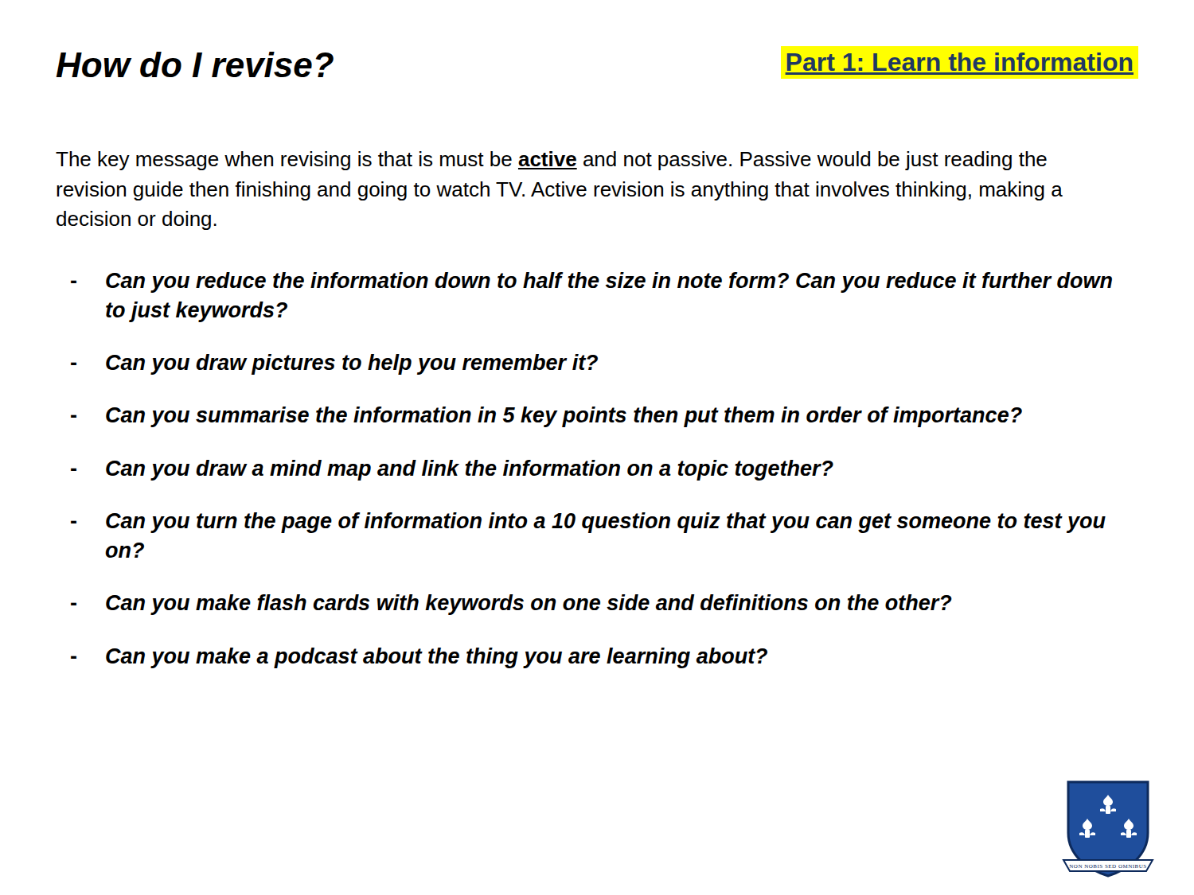Part 1: Learn the information
How do I revise?
The key message when revising is that is must be active and not passive. Passive would be just reading the revision guide then finishing and going to watch TV. Active revision is anything that involves thinking, making a decision or doing.
Can you reduce the information down to half the size in note form? Can you reduce it further down to just keywords?
Can you draw pictures to help you remember it?
Can you summarise the information in 5 key points then put them in order of importance?
Can you draw a mind map and link the information on a topic together?
Can you turn the page of information into a 10 question quiz that you can get someone to test you on?
Can you make flash cards with keywords on one side and definitions on the other?
Can you make a podcast about the thing you are learning about?
NON NOBIS SED OMNIBUS